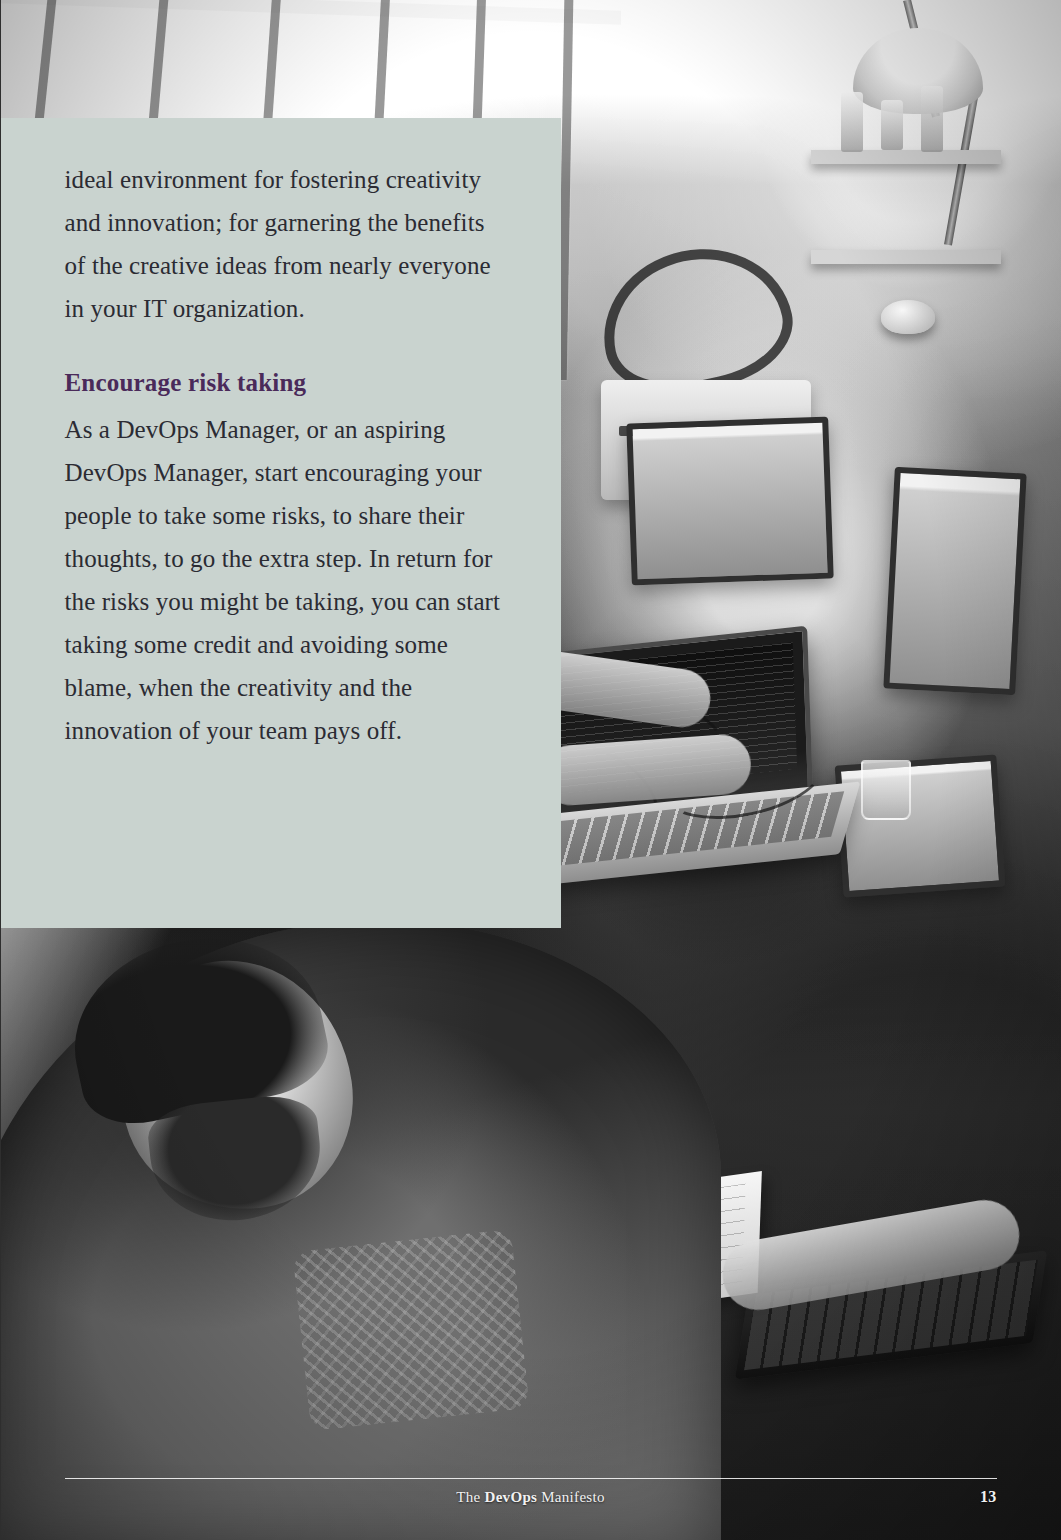ideal environment for fostering creativity and innovation; for garnering the benefits of the creative ideas from nearly everyone in your IT organization.
Encourage risk taking
As a DevOps Manager, or an aspiring DevOps Manager, start encouraging your people to take some risks, to share their thoughts, to go the extra step. In return for the risks you might be taking, you can start taking some credit and avoiding some blame, when the creativity and the innovation of your team pays off.
The DevOps Manifesto 13